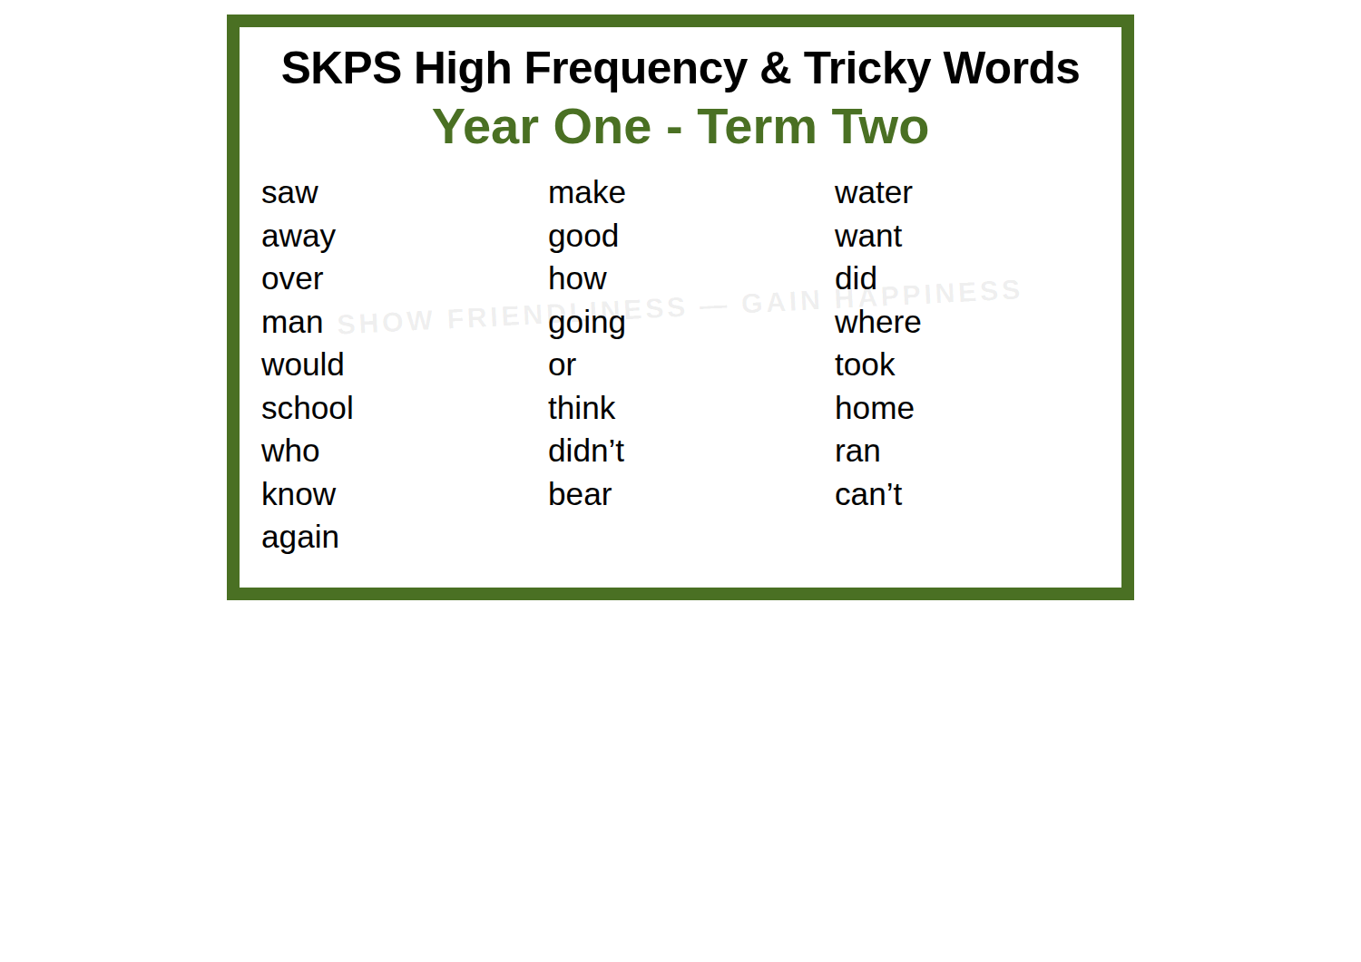SHOW FRIENDLINESS — GAIN HAPPINESS
SKPS High Frequency & Tricky Words
Year One - Term Two
saw
away
over
man
would
school
who
know
again
make
good
how
going
or
think
didn’t
bear
water
want
did
where
took
home
ran
can’t